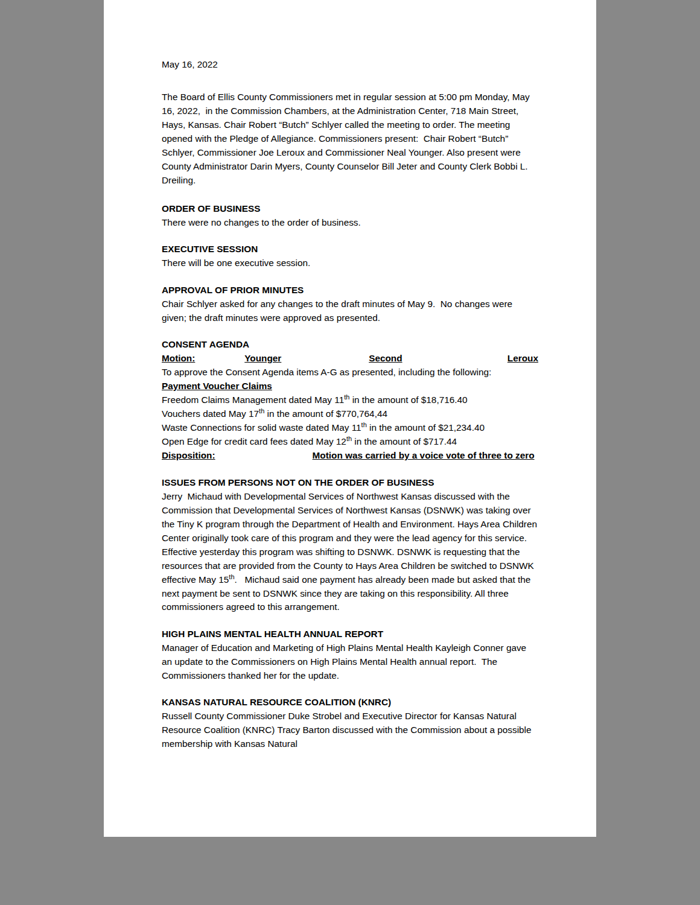May 16, 2022
The Board of Ellis County Commissioners met in regular session at 5:00 pm Monday, May 16, 2022, in the Commission Chambers, at the Administration Center, 718 Main Street, Hays, Kansas. Chair Robert “Butch” Schlyer called the meeting to order. The meeting opened with the Pledge of Allegiance. Commissioners present: Chair Robert “Butch” Schlyer, Commissioner Joe Leroux and Commissioner Neal Younger. Also present were County Administrator Darin Myers, County Counselor Bill Jeter and County Clerk Bobbi L. Dreiling.
ORDER OF BUSINESS
There were no changes to the order of business.
EXECUTIVE SESSION
There will be one executive session.
APPROVAL OF PRIOR MINUTES
Chair Schlyer asked for any changes to the draft minutes of May 9. No changes were given; the draft minutes were approved as presented.
CONSENT AGENDA
Motion: Younger Second Leroux
To approve the Consent Agenda items A-G as presented, including the following:
Payment Voucher Claims
Freedom Claims Management dated May 11th in the amount of $18,716.40
Vouchers dated May 17th in the amount of $770,764,44
Waste Connections for solid waste dated May 11th in the amount of $21,234.40
Open Edge for credit card fees dated May 12th in the amount of $717.44
Disposition: Motion was carried by a voice vote of three to zero
ISSUES FROM PERSONS NOT ON THE ORDER OF BUSINESS
Jerry Michaud with Developmental Services of Northwest Kansas discussed with the Commission that Developmental Services of Northwest Kansas (DSNWK) was taking over the Tiny K program through the Department of Health and Environment. Hays Area Children Center originally took care of this program and they were the lead agency for this service. Effective yesterday this program was shifting to DSNWK. DSNWK is requesting that the resources that are provided from the County to Hays Area Children be switched to DSNWK effective May 15th. Michaud said one payment has already been made but asked that the next payment be sent to DSNWK since they are taking on this responsibility. All three commissioners agreed to this arrangement.
HIGH PLAINS MENTAL HEALTH ANNUAL REPORT
Manager of Education and Marketing of High Plains Mental Health Kayleigh Conner gave an update to the Commissioners on High Plains Mental Health annual report. The Commissioners thanked her for the update.
KANSAS NATURAL RESOURCE COALITION (KNRC)
Russell County Commissioner Duke Strobel and Executive Director for Kansas Natural Resource Coalition (KNRC) Tracy Barton discussed with the Commission about a possible membership with Kansas Natural